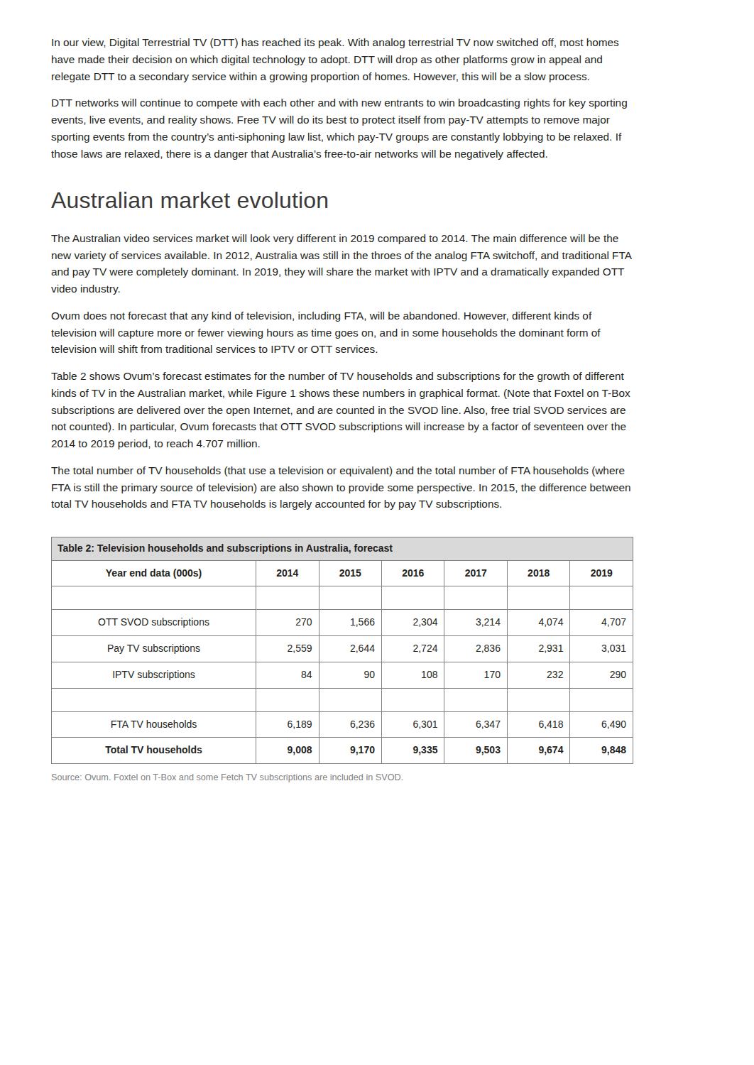In our view, Digital Terrestrial TV (DTT) has reached its peak. With analog terrestrial TV now switched off, most homes have made their decision on which digital technology to adopt. DTT will drop as other platforms grow in appeal and relegate DTT to a secondary service within a growing proportion of homes. However, this will be a slow process.
DTT networks will continue to compete with each other and with new entrants to win broadcasting rights for key sporting events, live events, and reality shows. Free TV will do its best to protect itself from pay-TV attempts to remove major sporting events from the country’s anti-siphoning law list, which pay-TV groups are constantly lobbying to be relaxed. If those laws are relaxed, there is a danger that Australia’s free-to-air networks will be negatively affected.
Australian market evolution
The Australian video services market will look very different in 2019 compared to 2014. The main difference will be the new variety of services available. In 2012, Australia was still in the throes of the analog FTA switchoff, and traditional FTA and pay TV were completely dominant. In 2019, they will share the market with IPTV and a dramatically expanded OTT video industry.
Ovum does not forecast that any kind of television, including FTA, will be abandoned. However, different kinds of television will capture more or fewer viewing hours as time goes on, and in some households the dominant form of television will shift from traditional services to IPTV or OTT services.
Table 2 shows Ovum’s forecast estimates for the number of TV households and subscriptions for the growth of different kinds of TV in the Australian market, while Figure 1 shows these numbers in graphical format. (Note that Foxtel on T-Box subscriptions are delivered over the open Internet, and are counted in the SVOD line. Also, free trial SVOD services are not counted). In particular, Ovum forecasts that OTT SVOD subscriptions will increase by a factor of seventeen over the 2014 to 2019 period, to reach 4.707 million.
The total number of TV households (that use a television or equivalent) and the total number of FTA households (where FTA is still the primary source of television) are also shown to provide some perspective. In 2015, the difference between total TV households and FTA TV households is largely accounted for by pay TV subscriptions.
Table 2: Television households and subscriptions in Australia, forecast
| Year end data (000s) | 2014 | 2015 | 2016 | 2017 | 2018 | 2019 |
| --- | --- | --- | --- | --- | --- | --- |
| OTT SVOD subscriptions | 270 | 1,566 | 2,304 | 3,214 | 4,074 | 4,707 |
| Pay TV subscriptions | 2,559 | 2,644 | 2,724 | 2,836 | 2,931 | 3,031 |
| IPTV subscriptions | 84 | 90 | 108 | 170 | 232 | 290 |
| FTA TV households | 6,189 | 6,236 | 6,301 | 6,347 | 6,418 | 6,490 |
| Total TV households | 9,008 | 9,170 | 9,335 | 9,503 | 9,674 | 9,848 |
Source: Ovum. Foxtel on T-Box and some Fetch TV subscriptions are included in SVOD.